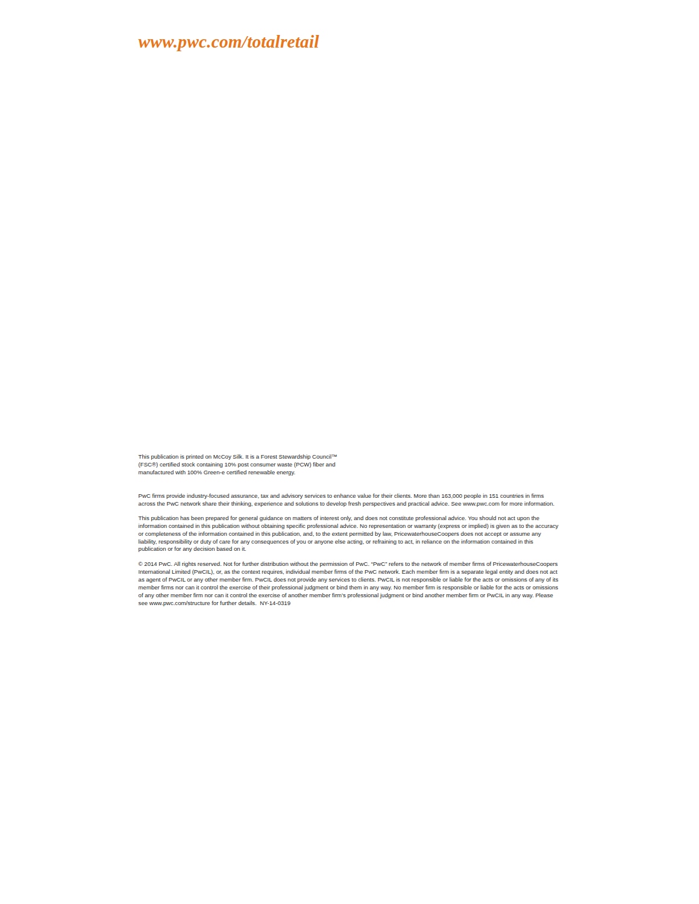www.pwc.com/totalretail
This publication is printed on McCoy Silk. It is a Forest Stewardship Council™
(FSC®) certified stock containing 10% post consumer waste (PCW) fiber and
manufactured with 100% Green-e certified renewable energy.
PwC firms provide industry-focused assurance, tax and advisory services to enhance value for their clients. More than 163,000 people in 151 countries in firms across the PwC network share their thinking, experience and solutions to develop fresh perspectives and practical advice. See www.pwc.com for more information.
This publication has been prepared for general guidance on matters of interest only, and does not constitute professional advice. You should not act upon the information contained in this publication without obtaining specific professional advice. No representation or warranty (express or implied) is given as to the accuracy or completeness of the information contained in this publication, and, to the extent permitted by law, PricewaterhouseCoopers does not accept or assume any liability, responsibility or duty of care for any consequences of you or anyone else acting, or refraining to act, in reliance on the information contained in this publication or for any decision based on it.
© 2014 PwC. All rights reserved. Not for further distribution without the permission of PwC. “PwC” refers to the network of member firms of PricewaterhouseCoopers International Limited (PwCIL), or, as the context requires, individual member firms of the PwC network. Each member firm is a separate legal entity and does not act as agent of PwCIL or any other member firm. PwCIL does not provide any services to clients. PwCIL is not responsible or liable for the acts or omissions of any of its member firms nor can it control the exercise of their professional judgment or bind them in any way. No member firm is responsible or liable for the acts or omissions of any other member firm nor can it control the exercise of another member firm’s professional judgment or bind another member firm or PwCIL in any way. Please see www.pwc.com/structure for further details. NY-14-0319